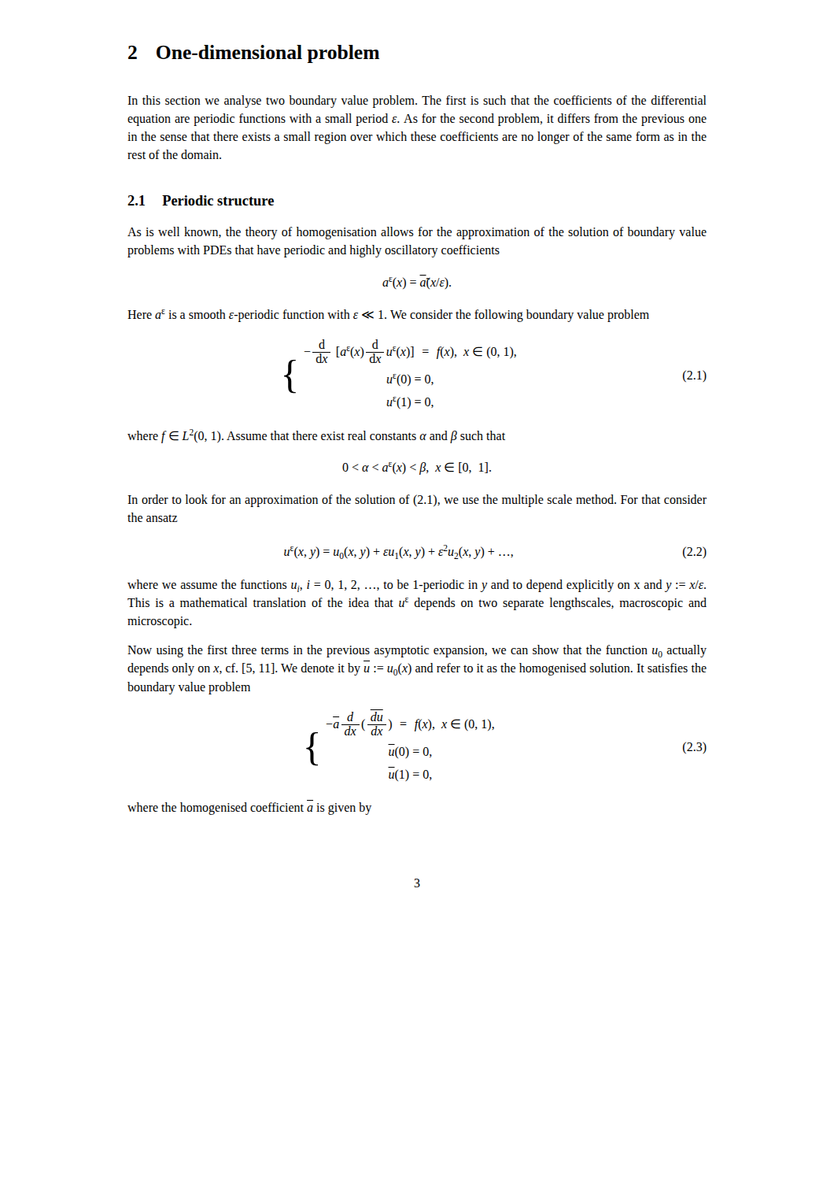2 One-dimensional problem
In this section we analyse two boundary value problem. The first is such that the coefficients of the differential equation are periodic functions with a small period ε. As for the second problem, it differs from the previous one in the sense that there exists a small region over which these coefficients are no longer of the same form as in the rest of the domain.
2.1 Periodic structure
As is well known, the theory of homogenisation allows for the approximation of the solution of boundary value problems with PDEs that have periodic and highly oscillatory coefficients
aε(x) = ã(x/ε).
Here aε is a smooth ε-periodic function with ε ≪ 1. We consider the following boundary value problem
{ −ddx [aε(x)ddx uε(x)] = f(x), x ∈ (0, 1), uε(0) = 0, uε(1) = 0,
(2.1)
where f ∈ L2(0, 1). Assume that there exist real constants α and β such that
0 < α < aε(x) < β, x ∈ [0, 1].
In order to look for an approximation of the solution of (2.1), we use the multiple scale method. For that consider the ansatz
uε(x, y) = u0(x, y) + εu1(x, y) + ε2u2(x, y) + …,
(2.2)
where we assume the functions ui, i = 0, 1, 2, …, to be 1-periodic in y and to depend explicitly on x and y := x/ε. This is a mathematical translation of the idea that uε depends on two separate lengthscales, macroscopic and microscopic.
Now using the first three terms in the previous asymptotic expansion, we can show that the function u0 actually depends only on x, cf. [5, 11]. We denote it by u := u0(x) and refer to it as the homogenised solution. It satisfies the boundary value problem
{ −addx(du dx) = f(x), x ∈ (0, 1), u(0) = 0, u(1) = 0,
(2.3)
where the homogenised coefficient a is given by
3